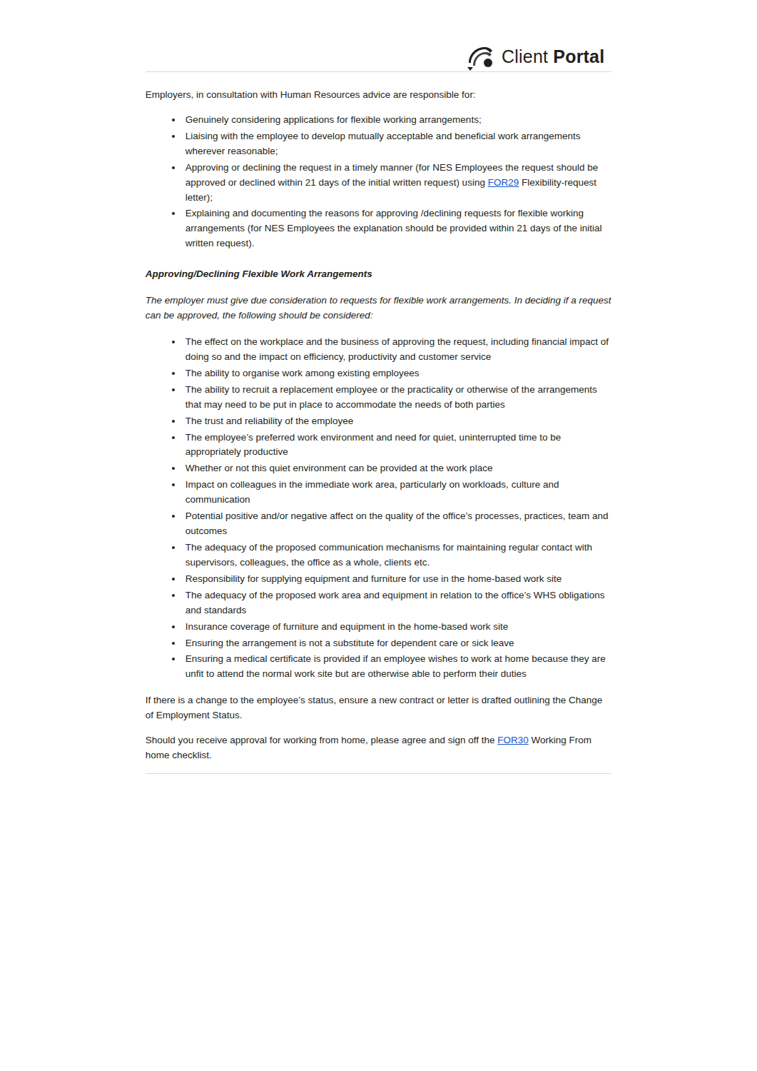Client Portal
Employers, in consultation with Human Resources advice are responsible for:
Genuinely considering applications for flexible working arrangements;
Liaising with the employee to develop mutually acceptable and beneficial work arrangements wherever reasonable;
Approving or declining the request in a timely manner (for NES Employees the request should be approved or declined within 21 days of the initial written request) using FOR29 Flexibility-request letter);
Explaining and documenting the reasons for approving /declining requests for flexible working arrangements (for NES Employees the explanation should be provided within 21 days of the initial written request).
Approving/Declining Flexible Work Arrangements
The employer must give due consideration to requests for flexible work arrangements. In deciding if a request can be approved, the following should be considered:
The effect on the workplace and the business of approving the request, including financial impact of doing so and the impact on efficiency, productivity and customer service
The ability to organise work among existing employees
The ability to recruit a replacement employee or the practicality or otherwise of the arrangements that may need to be put in place to accommodate the needs of both parties
The trust and reliability of the employee
The employee’s preferred work environment and need for quiet, uninterrupted time to be appropriately productive
Whether or not this quiet environment can be provided at the work place
Impact on colleagues in the immediate work area, particularly on workloads, culture and communication
Potential positive and/or negative affect on the quality of the office’s processes, practices, team and outcomes
The adequacy of the proposed communication mechanisms for maintaining regular contact with supervisors, colleagues, the office as a whole, clients etc.
Responsibility for supplying equipment and furniture for use in the home-based work site
The adequacy of the proposed work area and equipment in relation to the office’s WHS obligations and standards
Insurance coverage of furniture and equipment in the home-based work site
Ensuring the arrangement is not a substitute for dependent care or sick leave
Ensuring a medical certificate is provided if an employee wishes to work at home because they are unfit to attend the normal work site but are otherwise able to perform their duties
If there is a change to the employee’s status, ensure a new contract or letter is drafted outlining the Change of Employment Status.
Should you receive approval for working from home, please agree and sign off the FOR30 Working From home checklist.